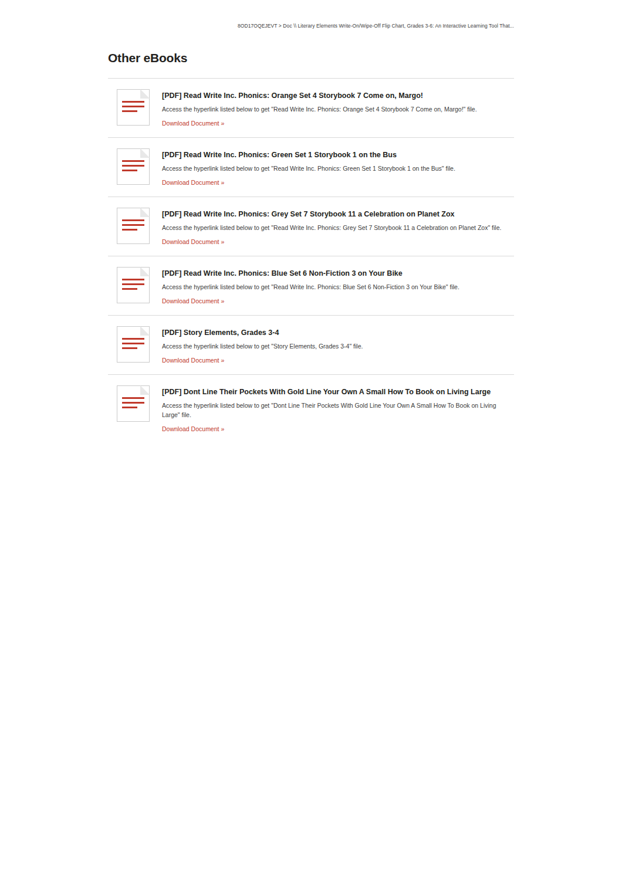8OD17OQEJEVT > Doc \\ Literary Elements Write-On/Wipe-Off Flip Chart, Grades 3-6: An Interactive Learning Tool That...
Other eBooks
[PDF] Read Write Inc. Phonics: Orange Set 4 Storybook 7 Come on, Margo!
Access the hyperlink listed below to get "Read Write Inc. Phonics: Orange Set 4 Storybook 7 Come on, Margo!" file.
Download Document »
[PDF] Read Write Inc. Phonics: Green Set 1 Storybook 1 on the Bus
Access the hyperlink listed below to get "Read Write Inc. Phonics: Green Set 1 Storybook 1 on the Bus" file.
Download Document »
[PDF] Read Write Inc. Phonics: Grey Set 7 Storybook 11 a Celebration on Planet Zox
Access the hyperlink listed below to get "Read Write Inc. Phonics: Grey Set 7 Storybook 11 a Celebration on Planet Zox" file.
Download Document »
[PDF] Read Write Inc. Phonics: Blue Set 6 Non-Fiction 3 on Your Bike
Access the hyperlink listed below to get "Read Write Inc. Phonics: Blue Set 6 Non-Fiction 3 on Your Bike" file.
Download Document »
[PDF] Story Elements, Grades 3-4
Access the hyperlink listed below to get "Story Elements, Grades 3-4" file.
Download Document »
[PDF] Dont Line Their Pockets With Gold Line Your Own A Small How To Book on Living Large
Access the hyperlink listed below to get "Dont Line Their Pockets With Gold Line Your Own A Small How To Book on Living Large" file.
Download Document »